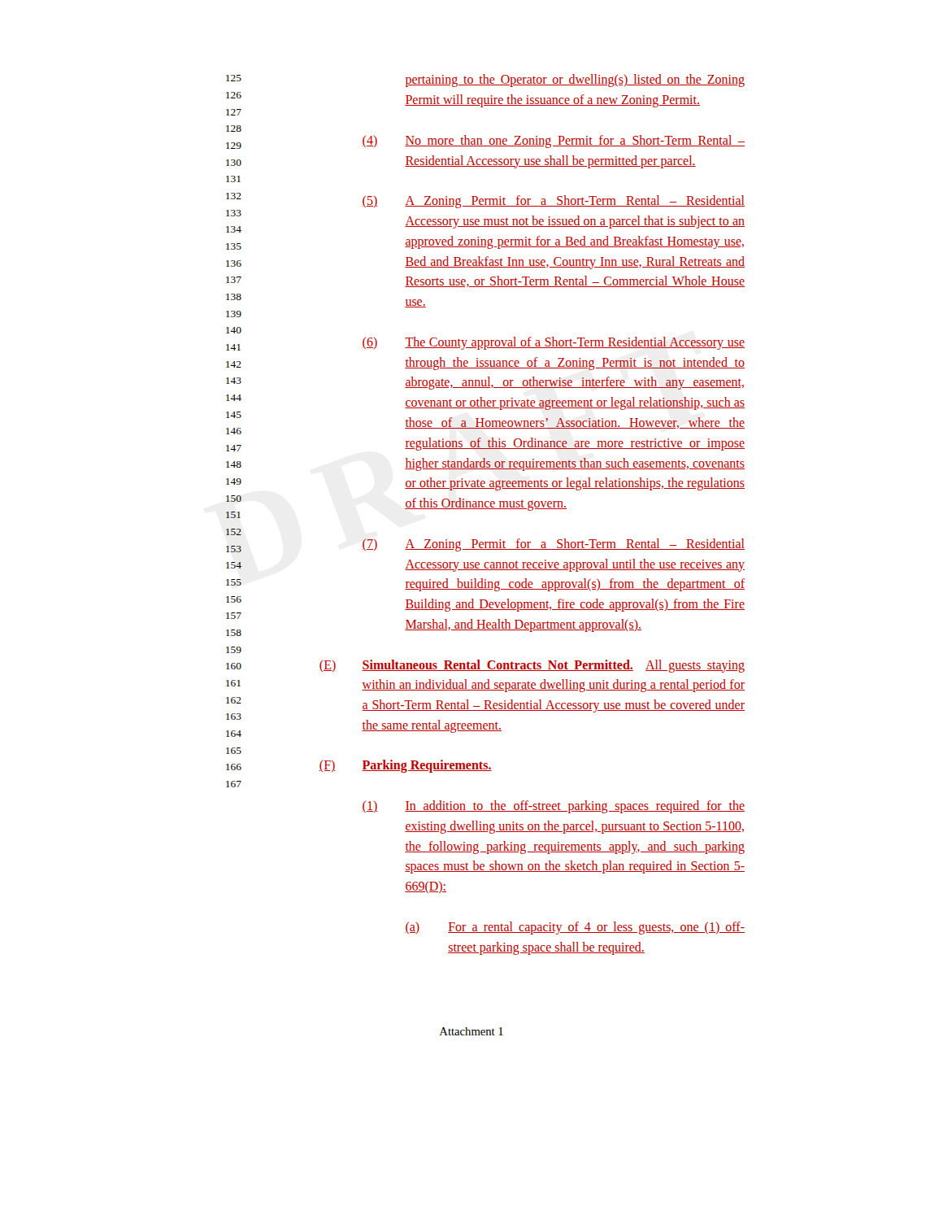DRAFT
| 125 126 127 128 129 130 131 132 133 134 135 136 137 138 139 140 141 142 143 144 145 146 147 148 149 150 151 152 153 154 155 156 157 158 159 160 161 162 163 164 165 166 167 | pertaining to the Operator or dwelling(s) listed on the Zoning Permit will require the issuance of a new Zoning Permit. (4) No more than one Zoning Permit for a Short-Term Rental – Residential Accessory use shall be permitted per parcel. (5) A Zoning Permit for a Short-Term Rental – Residential Accessory use must not be issued on a parcel that is subject to an approved zoning permit for a Bed and Breakfast Homestay use, Bed and Breakfast Inn use, Country Inn use, Rural Retreats and Resorts use, or Short-Term Rental – Commercial Whole House use. (6) The County approval of a Short-Term Residential Accessory use through the issuance of a Zoning Permit is not intended to abrogate, annul, or otherwise interfere with any easement, covenant or other private agreement or legal relationship, such as those of a Homeowners’ Association. However, where the regulations of this Ordinance are more restrictive or impose higher standards or requirements than such easements, covenants or other private agreements or legal relationships, the regulations of this Ordinance must govern. (7) A Zoning Permit for a Short-Term Rental – Residential Accessory use cannot receive approval until the use receives any required building code approval(s) from the department of Building and Development, fire code approval(s) from the Fire Marshal, and Health Department approval(s). (E) Simultaneous Rental Contracts Not Permitted. All guests staying within an individual and separate dwelling unit during a rental period for a Short-Term Rental – Residential Accessory use must be covered under the same rental agreement. (F) Parking Requirements. (1) In addition to the off-street parking spaces required for the existing dwelling units on the parcel, pursuant to Section 5-1100, the following parking requirements apply, and such parking spaces must be shown on the sketch plan required in Section 5-669(D): (a) For a rental capacity of 4 or less guests, one (1) off-street parking space shall be required. |
Attachment 1